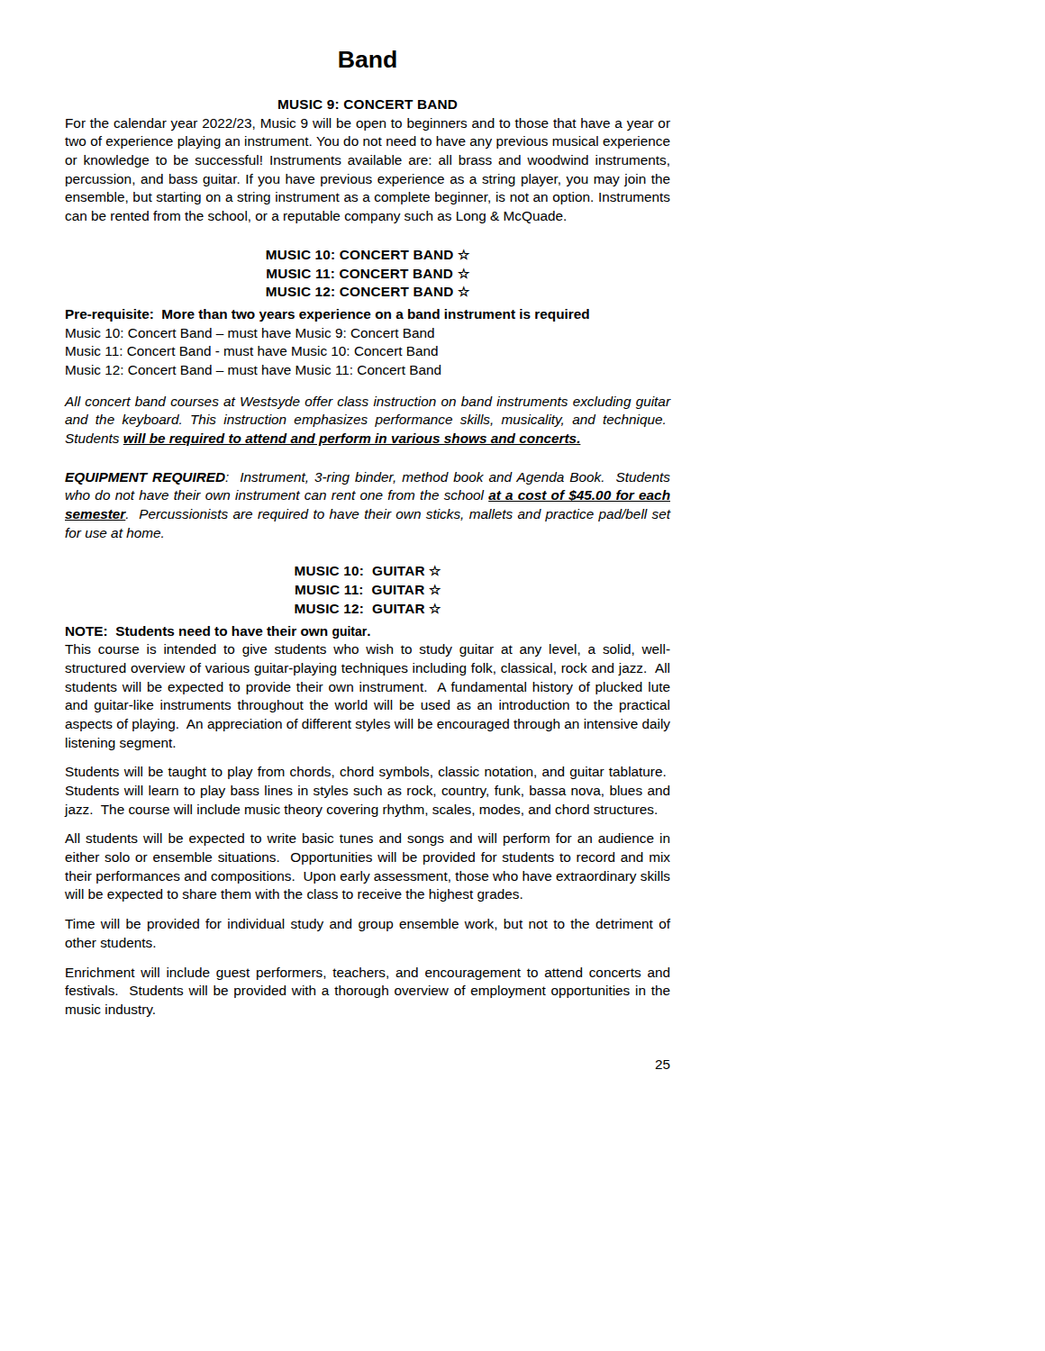Band
MUSIC 9: CONCERT BAND
For the calendar year 2022/23, Music 9 will be open to beginners and to those that have a year or two of experience playing an instrument. You do not need to have any previous musical experience or knowledge to be successful! Instruments available are: all brass and woodwind instruments, percussion, and bass guitar. If you have previous experience as a string player, you may join the ensemble, but starting on a string instrument as a complete beginner, is not an option. Instruments can be rented from the school, or a reputable company such as Long & McQuade.
MUSIC 10: CONCERT BAND ☆
MUSIC 11: CONCERT BAND ☆
MUSIC 12: CONCERT BAND ☆
Pre-requisite: More than two years experience on a band instrument is required
Music 10: Concert Band – must have Music 9: Concert Band
Music 11: Concert Band - must have Music 10: Concert Band
Music 12: Concert Band – must have Music 11: Concert Band
All concert band courses at Westsyde offer class instruction on band instruments excluding guitar and the keyboard. This instruction emphasizes performance skills, musicality, and technique. Students will be required to attend and perform in various shows and concerts.
EQUIPMENT REQUIRED: Instrument, 3-ring binder, method book and Agenda Book. Students who do not have their own instrument can rent one from the school at a cost of $45.00 for each semester. Percussionists are required to have their own sticks, mallets and practice pad/bell set for use at home.
MUSIC 10: GUITAR ☆
MUSIC 11: GUITAR ☆
MUSIC 12: GUITAR ☆
NOTE: Students need to have their own guitar.
This course is intended to give students who wish to study guitar at any level, a solid, well-structured overview of various guitar-playing techniques including folk, classical, rock and jazz. All students will be expected to provide their own instrument. A fundamental history of plucked lute and guitar-like instruments throughout the world will be used as an introduction to the practical aspects of playing. An appreciation of different styles will be encouraged through an intensive daily listening segment.
Students will be taught to play from chords, chord symbols, classic notation, and guitar tablature. Students will learn to play bass lines in styles such as rock, country, funk, bassa nova, blues and jazz. The course will include music theory covering rhythm, scales, modes, and chord structures.
All students will be expected to write basic tunes and songs and will perform for an audience in either solo or ensemble situations. Opportunities will be provided for students to record and mix their performances and compositions. Upon early assessment, those who have extraordinary skills will be expected to share them with the class to receive the highest grades.
Time will be provided for individual study and group ensemble work, but not to the detriment of other students.
Enrichment will include guest performers, teachers, and encouragement to attend concerts and festivals. Students will be provided with a thorough overview of employment opportunities in the music industry.
25